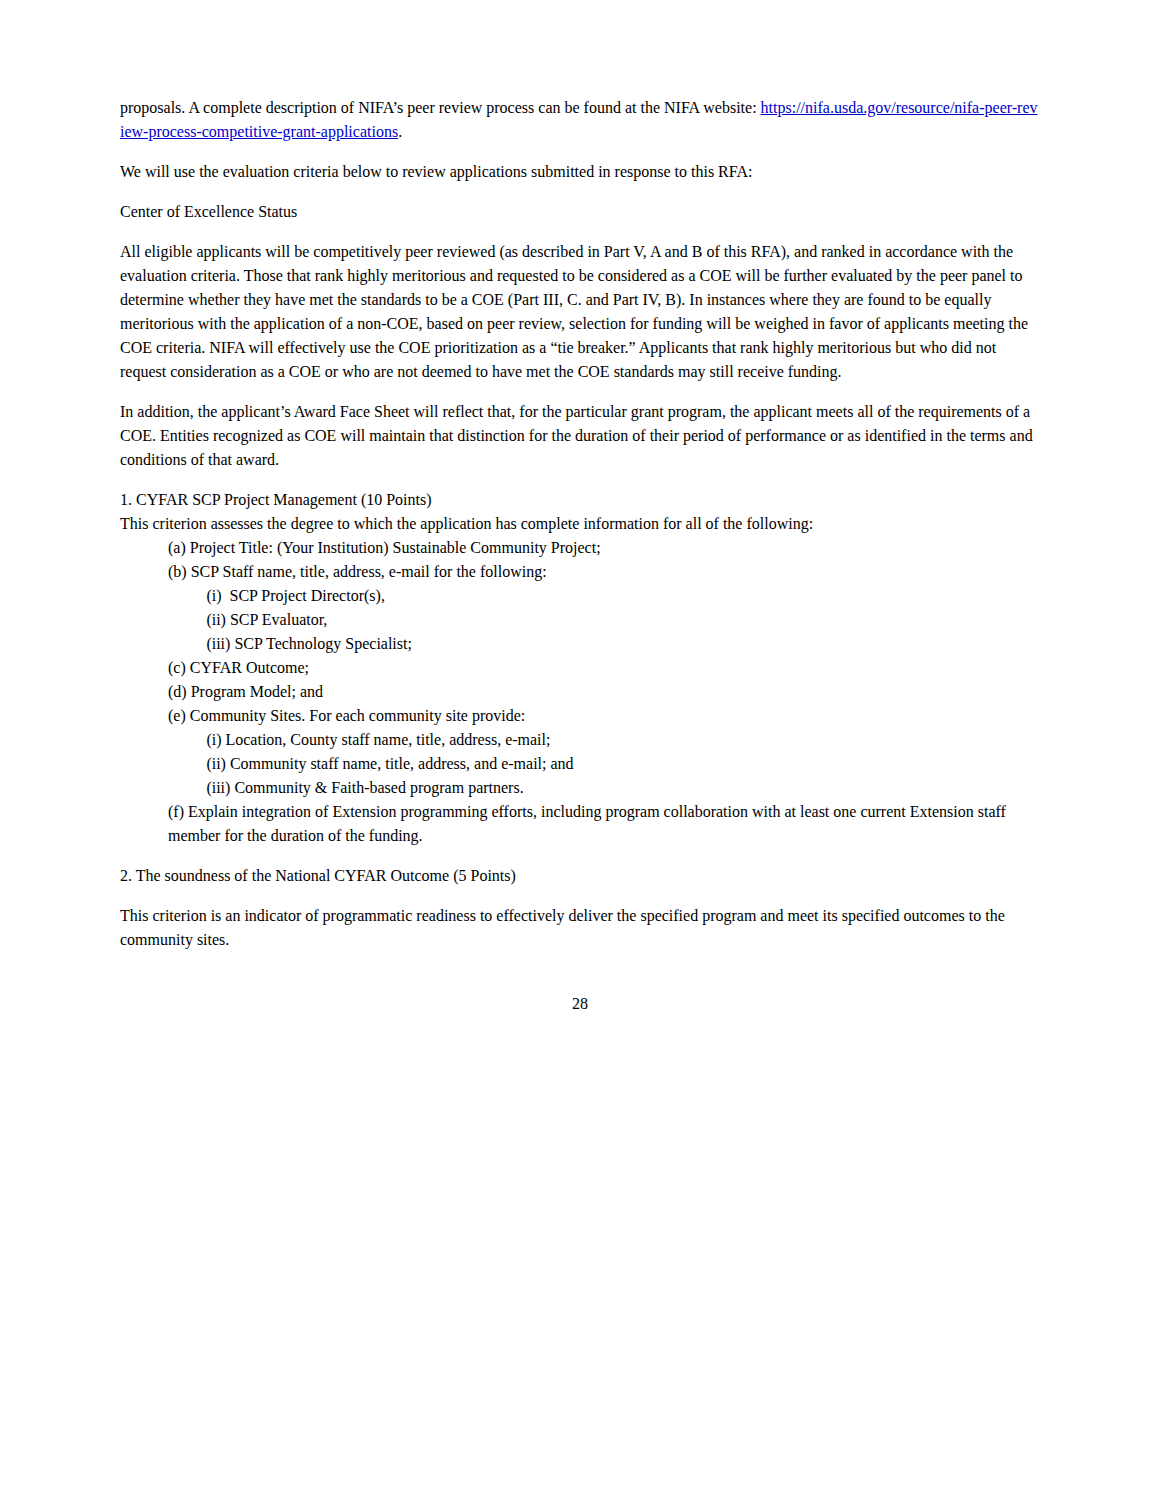proposals. A complete description of NIFA’s peer review process can be found at the NIFA website: https://nifa.usda.gov/resource/nifa-peer-review-process-competitive-grant-applications.
We will use the evaluation criteria below to review applications submitted in response to this RFA:
Center of Excellence Status
All eligible applicants will be competitively peer reviewed (as described in Part V, A and B of this RFA), and ranked in accordance with the evaluation criteria. Those that rank highly meritorious and requested to be considered as a COE will be further evaluated by the peer panel to determine whether they have met the standards to be a COE (Part III, C. and Part IV, B). In instances where they are found to be equally meritorious with the application of a non-COE, based on peer review, selection for funding will be weighed in favor of applicants meeting the COE criteria. NIFA will effectively use the COE prioritization as a “tie breaker.” Applicants that rank highly meritorious but who did not request consideration as a COE or who are not deemed to have met the COE standards may still receive funding.
In addition, the applicant’s Award Face Sheet will reflect that, for the particular grant program, the applicant meets all of the requirements of a COE. Entities recognized as COE will maintain that distinction for the duration of their period of performance or as identified in the terms and conditions of that award.
1. CYFAR SCP Project Management (10 Points)
This criterion assesses the degree to which the application has complete information for all of the following:
(a) Project Title: (Your Institution) Sustainable Community Project;
(b) SCP Staff name, title, address, e-mail for the following:
(i) SCP Project Director(s),
(ii) SCP Evaluator,
(iii) SCP Technology Specialist;
(c) CYFAR Outcome;
(d) Program Model; and
(e) Community Sites. For each community site provide:
(i) Location, County staff name, title, address, e-mail;
(ii) Community staff name, title, address, and e-mail; and
(iii) Community & Faith-based program partners.
(f) Explain integration of Extension programming efforts, including program collaboration with at least one current Extension staff member for the duration of the funding.
2. The soundness of the National CYFAR Outcome (5 Points)
This criterion is an indicator of programmatic readiness to effectively deliver the specified program and meet its specified outcomes to the community sites.
28